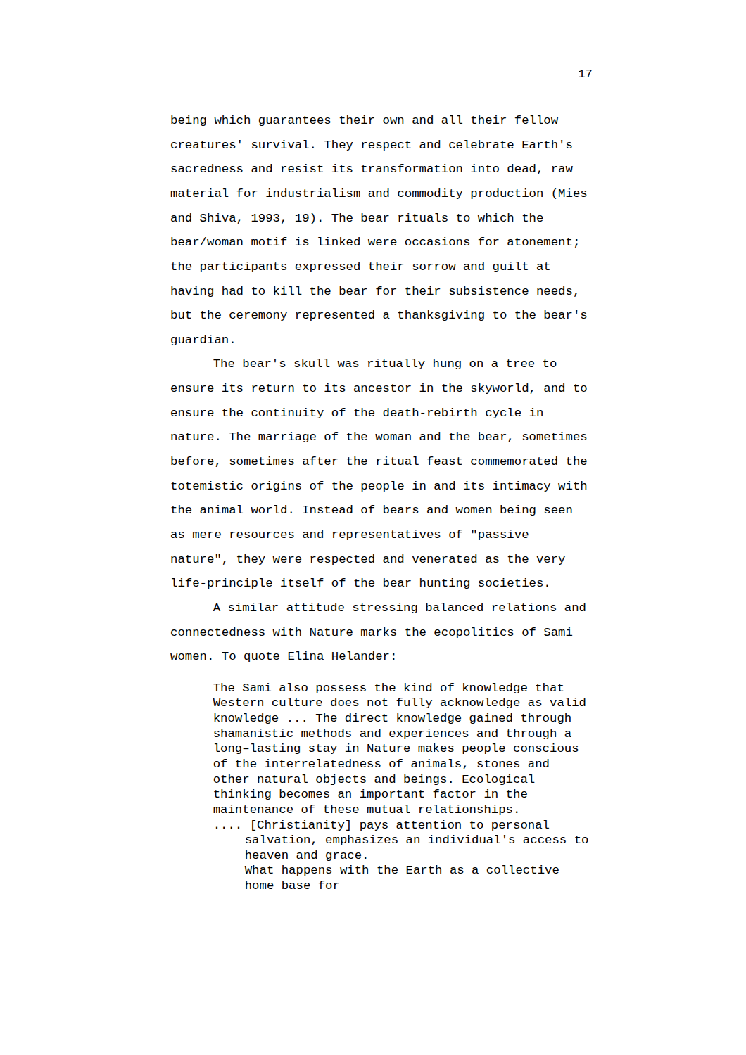17
being which guarantees their own and all their fellow creatures' survival. They respect and celebrate Earth's sacredness and resist its transformation into dead, raw material for industrialism and commodity production (Mies and Shiva, 1993, 19). The bear rituals to which the bear/woman motif is linked were occasions for atonement; the participants expressed their sorrow and guilt at having had to kill the bear for their subsistence needs, but the ceremony represented a thanksgiving to the bear's guardian.
The bear's skull was ritually hung on a tree to ensure its return to its ancestor in the skyworld, and to ensure the continuity of the death-rebirth cycle in nature. The marriage of the woman and the bear, sometimes before, sometimes after the ritual feast commemorated the totemistic origins of the people in and its intimacy with the animal world. Instead of bears and women being seen as mere resources and representatives of "passive nature", they were respected and venerated as the very life-principle itself of the bear hunting societies.
A similar attitude stressing balanced relations and connectedness with Nature marks the ecopolitics of Sami women. To quote Elina Helander:
The Sami also possess the kind of knowledge that Western culture does not fully acknowledge as valid knowledge ... The direct knowledge gained through shamanistic methods and experiences and through a long–lasting stay in Nature makes people conscious of the interrelatedness of animals, stones and other natural objects and beings. Ecological thinking becomes an important factor in the maintenance of these mutual relationships.
.... [Christianity] pays attention to personal salvation, emphasizes an individual's access to heaven and grace.
What happens with the Earth as a collective home base for